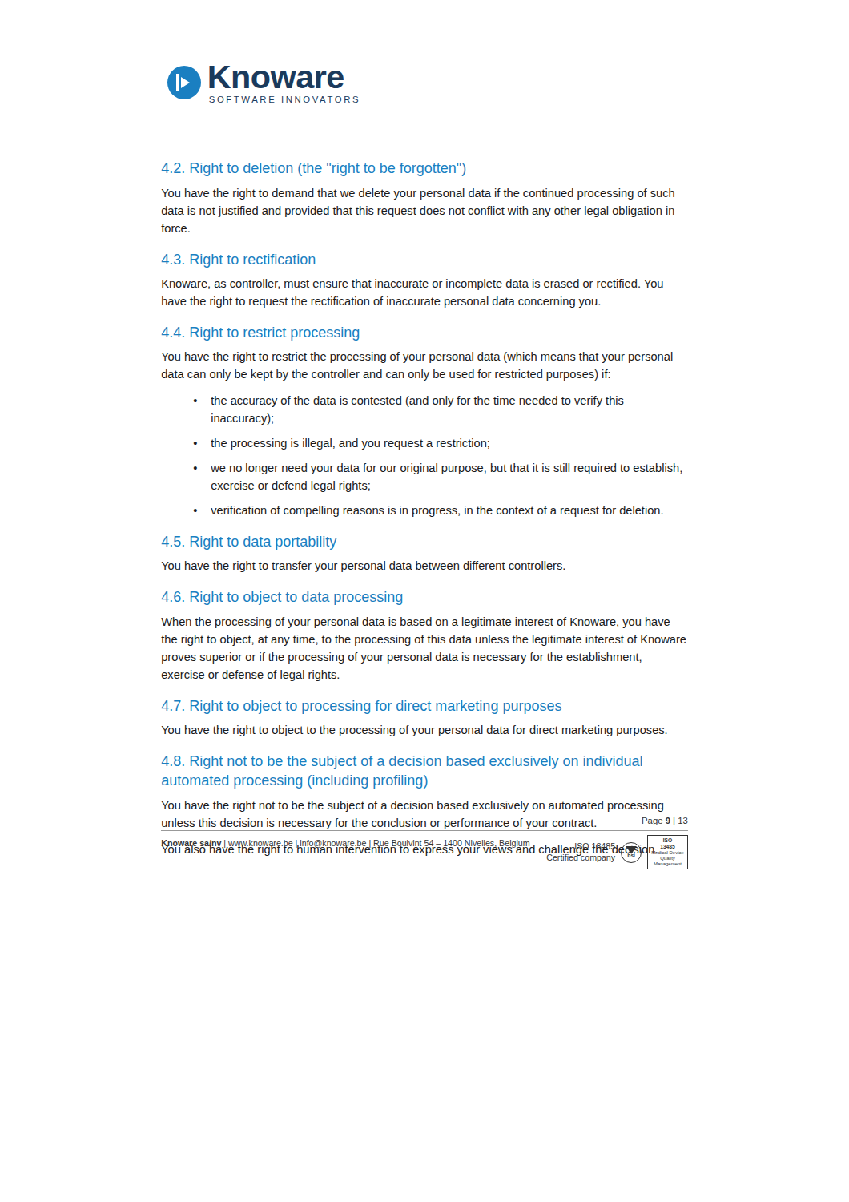Knoware
SOFTWARE INNOVATORS
4.2. Right to deletion (the "right to be forgotten")
You have the right to demand that we delete your personal data if the continued processing of such data is not justified and provided that this request does not conflict with any other legal obligation in force.
4.3. Right to rectification
Knoware, as controller, must ensure that inaccurate or incomplete data is erased or rectified. You have the right to request the rectification of inaccurate personal data concerning you.
4.4. Right to restrict processing
You have the right to restrict the processing of your personal data (which means that your personal data can only be kept by the controller and can only be used for restricted purposes) if:
the accuracy of the data is contested (and only for the time needed to verify this inaccuracy);
the processing is illegal, and you request a restriction;
we no longer need your data for our original purpose, but that it is still required to establish, exercise or defend legal rights;
verification of compelling reasons is in progress, in the context of a request for deletion.
4.5. Right to data portability
You have the right to transfer your personal data between different controllers.
4.6. Right to object to data processing
When the processing of your personal data is based on a legitimate interest of Knoware, you have the right to object, at any time, to the processing of this data unless the legitimate interest of Knoware proves superior or if the processing of your personal data is necessary for the establishment, exercise or defense of legal rights.
4.7. Right to object to processing for direct marketing purposes
You have the right to object to the processing of your personal data for direct marketing purposes.
4.8. Right not to be the subject of a decision based exclusively on individual automated processing (including profiling)
You have the right not to be the subject of a decision based exclusively on automated processing unless this decision is necessary for the conclusion or performance of your contract.
You also have the right to human intervention to express your views and challenge the decision.
Page 9 | 13
Knoware sa/nv | www.knoware.be | info@knoware.be | Rue Boulvint 54 – 1400 Nivelles, Belgium
ISO 13485
Certified company
bsi
ISO
13485
Medical Device
Quality
Management